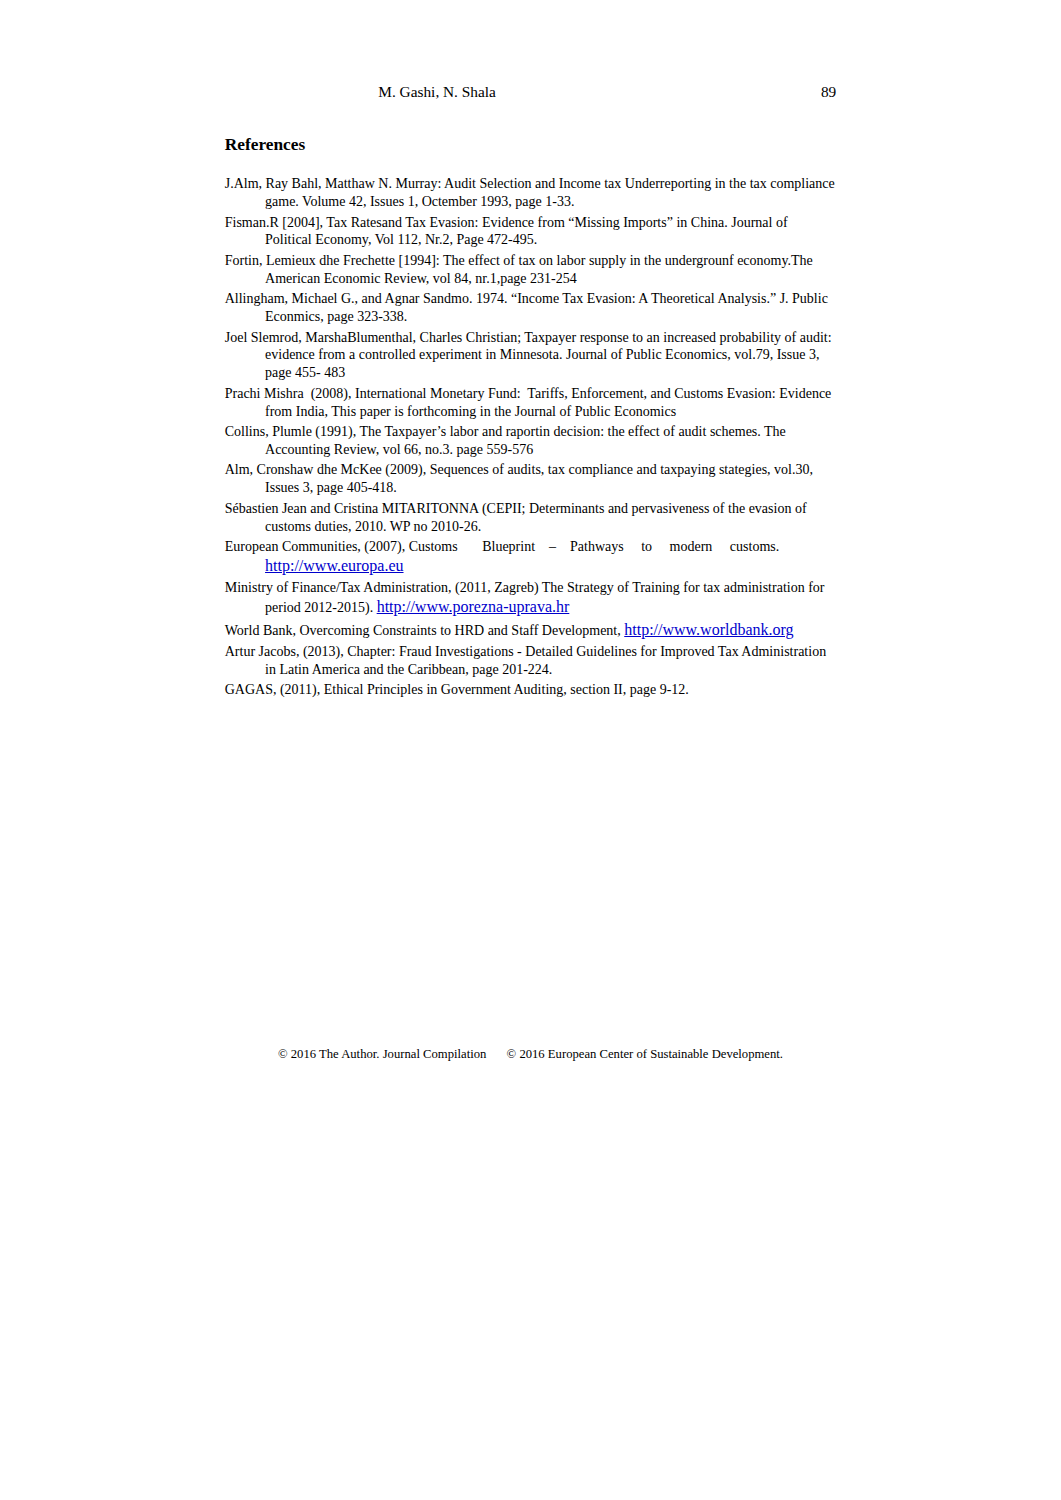M. Gashi, N. Shala 89
References
J.Alm, Ray Bahl, Matthaw N. Murray: Audit Selection and Income tax Underreporting in the tax compliance game. Volume 42, Issues 1, Octember 1993, page 1-33.
Fisman.R [2004], Tax Ratesand Tax Evasion: Evidence from “Missing Imports” in China. Journal of Political Economy, Vol 112, Nr.2, Page 472-495.
Fortin, Lemieux dhe Frechette [1994]: The effect of tax on labor supply in the undergrounf economy.The American Economic Review, vol 84, nr.1,page 231-254
Allingham, Michael G., and Agnar Sandmo. 1974. “Income Tax Evasion: A Theoretical Analysis.” J. Public Econmics, page 323-338.
Joel Slemrod, MarshaBlumenthal, Charles Christian; Taxpayer response to an increased probability of audit: evidence from a controlled experiment in Minnesota. Journal of Public Economics, vol.79, Issue 3, page 455- 483
Prachi Mishra (2008), International Monetary Fund: Tariffs, Enforcement, and Customs Evasion: Evidence from India, This paper is forthcoming in the Journal of Public Economics
Collins, Plumle (1991), The Taxpayer’s labor and raportin decision: the effect of audit schemes. The Accounting Review, vol 66, no.3. page 559-576
Alm, Cronshaw dhe McKee (2009), Sequences of audits, tax compliance and taxpaying stategies, vol.30, Issues 3, page 405-418.
Sébastien Jean and Cristina MITARITONNA (CEPII; Determinants and pervasiveness of the evasion of customs duties, 2010. WP no 2010-26.
European Communities, (2007), Customs Blueprint – Pathways to modern customs.
http://www.europa.eu
Ministry of Finance/Tax Administration, (2011, Zagreb) The Strategy of Training for tax administration for period 2012-2015). http://www.porezna-uprava.hr
World Bank, Overcoming Constraints to HRD and Staff Development, http://www.worldbank.org
Artur Jacobs, (2013), Chapter: Fraud Investigations - Detailed Guidelines for Improved Tax Administration in Latin America and the Caribbean, page 201-224.
GAGAS, (2011), Ethical Principles in Government Auditing, section II, page 9-12.
© 2016 The Author. Journal Compilation © 2016 European Center of Sustainable Development.